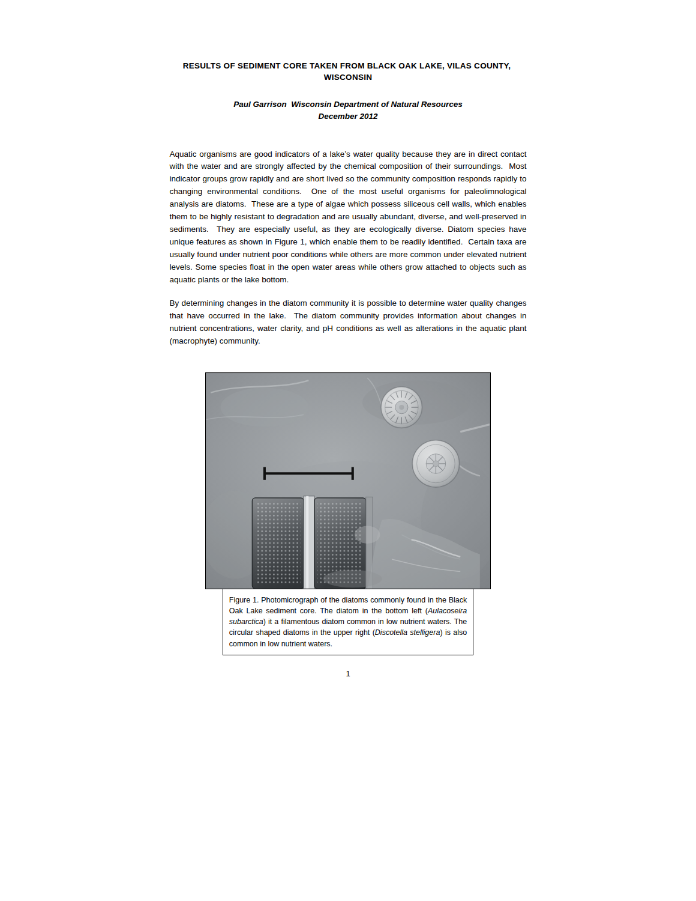RESULTS OF SEDIMENT CORE TAKEN FROM BLACK OAK LAKE, VILAS COUNTY, WISCONSIN
Paul Garrison Wisconsin Department of Natural Resources
December 2012
Aquatic organisms are good indicators of a lake’s water quality because they are in direct contact with the water and are strongly affected by the chemical composition of their surroundings. Most indicator groups grow rapidly and are short lived so the community composition responds rapidly to changing environmental conditions. One of the most useful organisms for paleolimnological analysis are diatoms. These are a type of algae which possess siliceous cell walls, which enables them to be highly resistant to degradation and are usually abundant, diverse, and well-preserved in sediments. They are especially useful, as they are ecologically diverse. Diatom species have unique features as shown in Figure 1, which enable them to be readily identified. Certain taxa are usually found under nutrient poor conditions while others are more common under elevated nutrient levels. Some species float in the open water areas while others grow attached to objects such as aquatic plants or the lake bottom.
By determining changes in the diatom community it is possible to determine water quality changes that have occurred in the lake. The diatom community provides information about changes in nutrient concentrations, water clarity, and pH conditions as well as alterations in the aquatic plant (macrophyte) community.
Figure 1. Photomicrograph of the diatoms commonly found in the Black Oak Lake sediment core. The diatom in the bottom left (Aulacoseira subarctica) it a filamentous diatom common in low nutrient waters. The circular shaped diatoms in the upper right (Discotella stelligera) is also common in low nutrient waters.
1